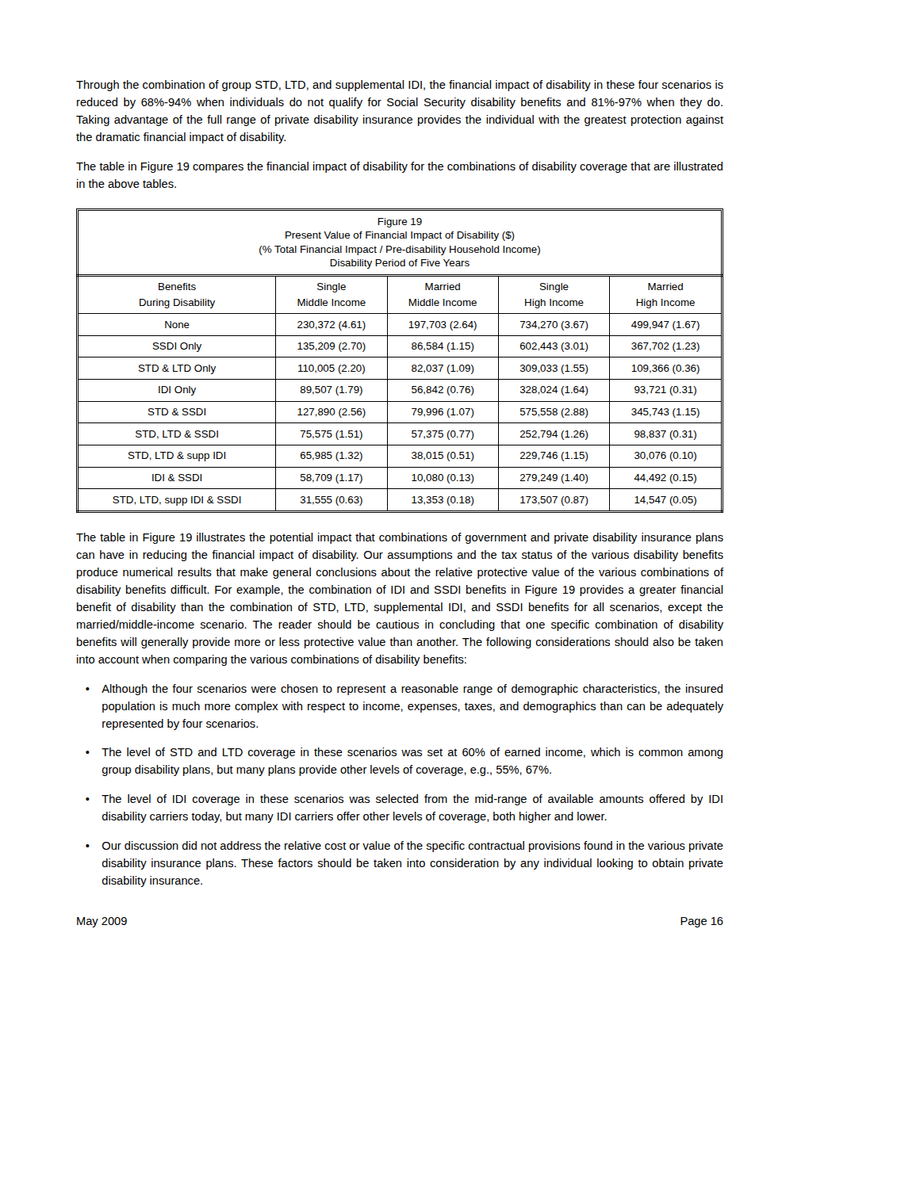Through the combination of group STD, LTD, and supplemental IDI, the financial impact of disability in these four scenarios is reduced by 68%-94% when individuals do not qualify for Social Security disability benefits and 81%-97% when they do. Taking advantage of the full range of private disability insurance provides the individual with the greatest protection against the dramatic financial impact of disability.
The table in Figure 19 compares the financial impact of disability for the combinations of disability coverage that are illustrated in the above tables.
Figure 19 Present Value of Financial Impact of Disability ($) (% Total Financial Impact / Pre-disability Household Income) Disability Period of Five Years
| Benefits During Disability | Single Middle Income | Married Middle Income | Single High Income | Married High Income |
| --- | --- | --- | --- | --- |
| None | 230,372 (4.61) | 197,703 (2.64) | 734,270 (3.67) | 499,947 (1.67) |
| SSDI Only | 135,209 (2.70) | 86,584 (1.15) | 602,443 (3.01) | 367,702 (1.23) |
| STD & LTD Only | 110,005 (2.20) | 82,037 (1.09) | 309,033 (1.55) | 109,366 (0.36) |
| IDI Only | 89,507 (1.79) | 56,842 (0.76) | 328,024 (1.64) | 93,721 (0.31) |
| STD & SSDI | 127,890 (2.56) | 79,996 (1.07) | 575,558 (2.88) | 345,743 (1.15) |
| STD, LTD & SSDI | 75,575 (1.51) | 57,375 (0.77) | 252,794 (1.26) | 98,837 (0.31) |
| STD, LTD & supp IDI | 65,985 (1.32) | 38,015 (0.51) | 229,746 (1.15) | 30,076 (0.10) |
| IDI & SSDI | 58,709 (1.17) | 10,080 (0.13) | 279,249 (1.40) | 44,492 (0.15) |
| STD, LTD, supp IDI & SSDI | 31,555 (0.63) | 13,353 (0.18) | 173,507 (0.87) | 14,547 (0.05) |
The table in Figure 19 illustrates the potential impact that combinations of government and private disability insurance plans can have in reducing the financial impact of disability. Our assumptions and the tax status of the various disability benefits produce numerical results that make general conclusions about the relative protective value of the various combinations of disability benefits difficult. For example, the combination of IDI and SSDI benefits in Figure 19 provides a greater financial benefit of disability than the combination of STD, LTD, supplemental IDI, and SSDI benefits for all scenarios, except the married/middle-income scenario. The reader should be cautious in concluding that one specific combination of disability benefits will generally provide more or less protective value than another. The following considerations should also be taken into account when comparing the various combinations of disability benefits:
Although the four scenarios were chosen to represent a reasonable range of demographic characteristics, the insured population is much more complex with respect to income, expenses, taxes, and demographics than can be adequately represented by four scenarios.
The level of STD and LTD coverage in these scenarios was set at 60% of earned income, which is common among group disability plans, but many plans provide other levels of coverage, e.g., 55%, 67%.
The level of IDI coverage in these scenarios was selected from the mid-range of available amounts offered by IDI disability carriers today, but many IDI carriers offer other levels of coverage, both higher and lower.
Our discussion did not address the relative cost or value of the specific contractual provisions found in the various private disability insurance plans. These factors should be taken into consideration by any individual looking to obtain private disability insurance.
May 2009 Page 16